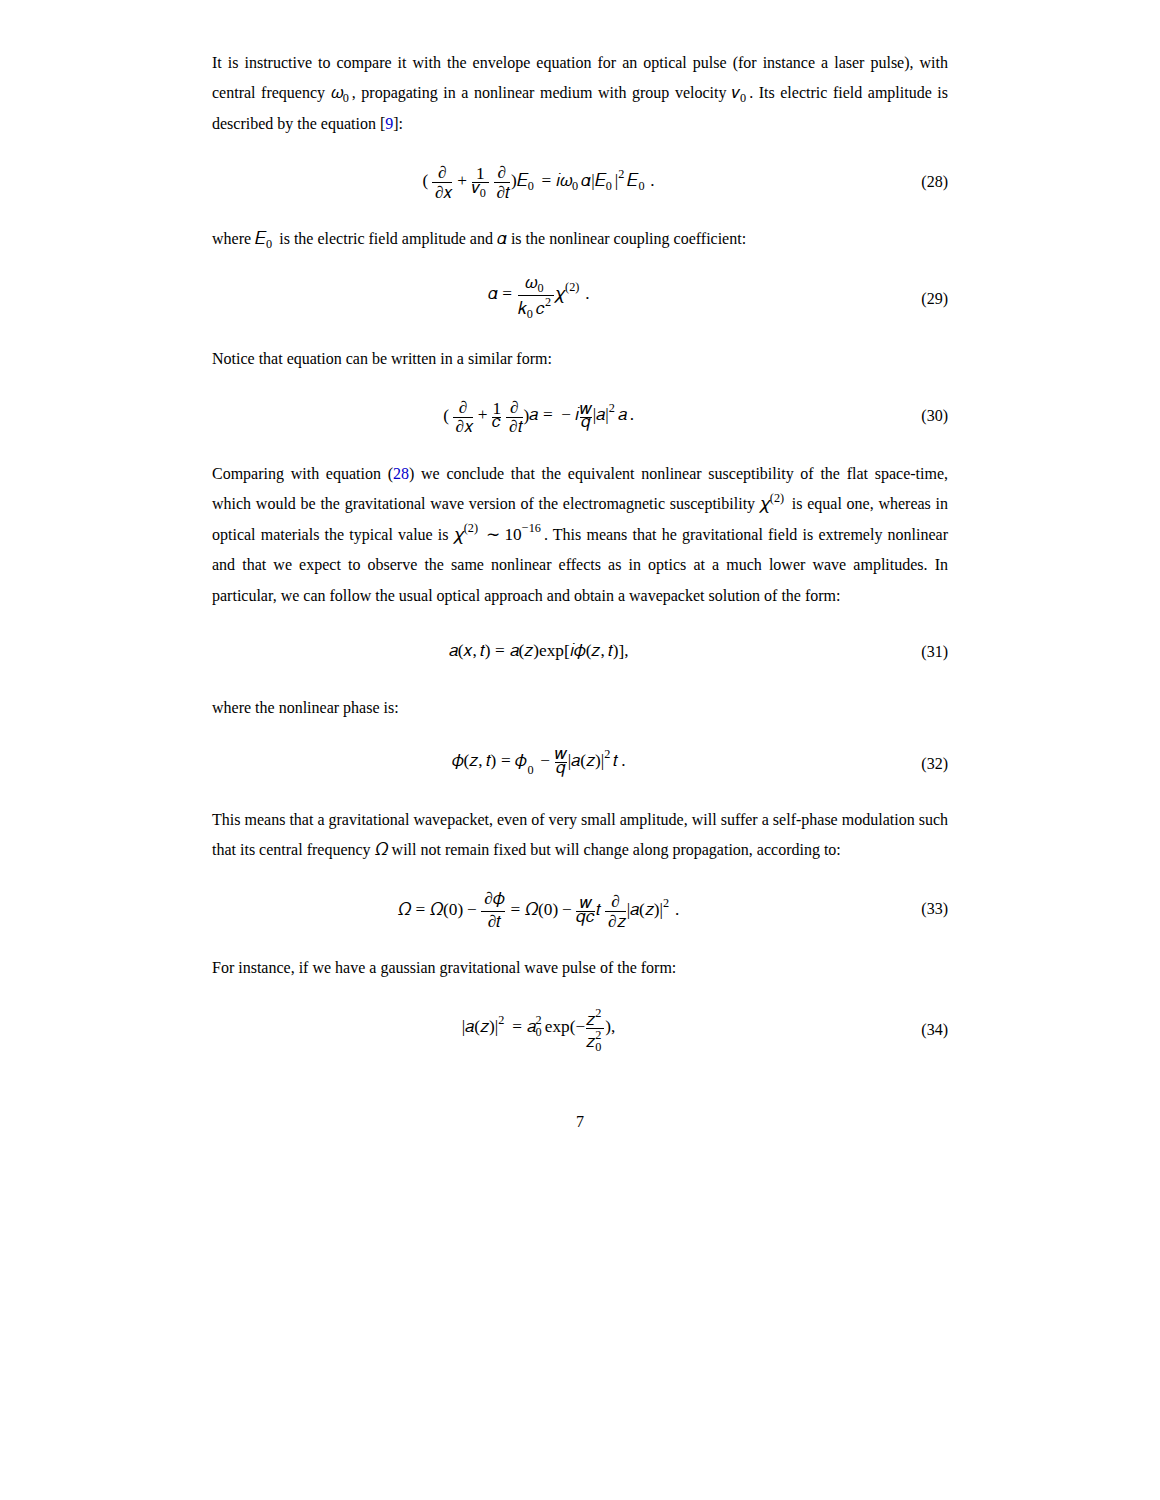It is instructive to compare it with the envelope equation for an optical pulse (for instance a laser pulse), with central frequency ω0, propagating in a nonlinear medium with group velocity v0. Its electric field amplitude is described by the equation [9]:
( ∂∂x + 1v0 ∂∂t ) E0 = iω0α |E0|2 E0 .
(28)
where E0 is the electric field amplitude and α is the nonlinear coupling coefficient:
α = ω0 k0c2 χ(2) .
(29)
Notice that equation can be written in a similar form:
( ∂∂x + 1c ∂∂t ) a = −i wq |a|2 a .
(30)
Comparing with equation (28) we conclude that the equivalent nonlinear susceptibility of the flat space-time, which would be the gravitational wave version of the electromagnetic susceptibility χ(2) is equal one, whereas in optical materials the typical value is χ(2)∼10−16. This means that he gravitational field is extremely nonlinear and that we expect to observe the same nonlinear effects as in optics at a much lower wave amplitudes. In particular, we can follow the usual optical approach and obtain a wavepacket solution of the form:
a(x,t) = a(z) exp ⁡ [ iϕ(z,t) ] ,
(31)
where the nonlinear phase is:
ϕ(z,t) = ϕ0 − wq |a(z)|2 t .
(32)
This means that a gravitational wavepacket, even of very small amplitude, will suffer a self-phase modulation such that its central frequency Ω will not remain fixed but will change along propagation, according to:
Ω = Ω(0) − ∂ϕ∂t = Ω(0) − wqc t ∂∂z |a(z)|2 .
(33)
For instance, if we have a gaussian gravitational wave pulse of the form:
|a(z)|2 = a02 exp ⁡ ( − z2 z02 ) ,
(34)
7